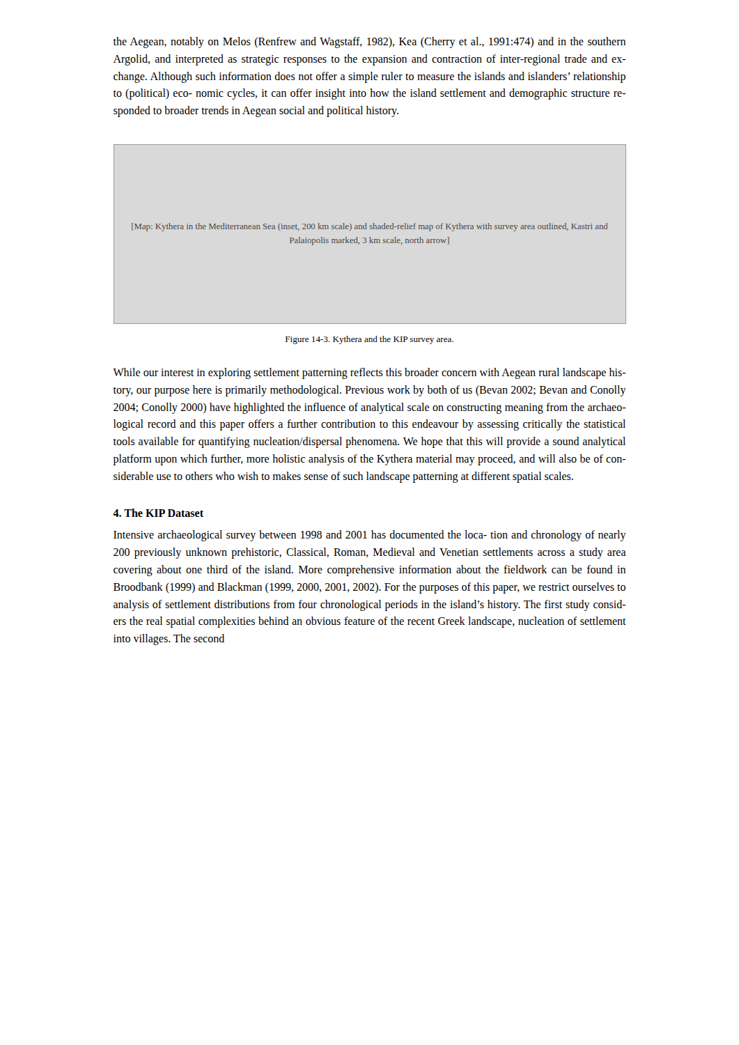the Aegean, notably on Melos (Renfrew and Wagstaff, 1982), Kea (Cherry et al., 1991:474) and in the southern Argolid, and interpreted as strategic responses to the expansion and contraction of inter-regional trade and exchange. Although such information does not offer a simple ruler to measure the islands and islanders’ relationship to (political) eco- nomic cycles, it can offer insight into how the island settlement and demographic structure responded to broader trends in Aegean social and political history.
[Map: Kythera in the Mediterranean Sea (inset, 200 km scale) and shaded-relief map of Kythera with survey area outlined, Kastri and Palaiopolis marked, 3 km scale, north arrow]
Figure 14-3. Kythera and the KIP survey area.
While our interest in exploring settlement patterning reflects this broader concern with Aegean rural landscape history, our purpose here is primarily methodological. Previous work by both of us (Bevan 2002; Bevan and Conolly 2004; Conolly 2000) have highlighted the influence of analytical scale on constructing meaning from the archaeological record and this paper offers a further contribution to this endeavour by assessing critically the statistical tools available for quantifying nucleation/dispersal phenomena. We hope that this will provide a sound analytical platform upon which further, more holistic analysis of the Kythera material may proceed, and will also be of considerable use to others who wish to makes sense of such landscape patterning at different spatial scales.
4. The KIP Dataset
Intensive archaeological survey between 1998 and 2001 has documented the loca- tion and chronology of nearly 200 previously unknown prehistoric, Classical, Roman, Medieval and Venetian settlements across a study area covering about one third of the island. More comprehensive information about the fieldwork can be found in Broodbank (1999) and Blackman (1999, 2000, 2001, 2002). For the purposes of this paper, we restrict ourselves to analysis of settlement distributions from four chronological periods in the island’s history. The first study considers the real spatial complexities behind an obvious feature of the recent Greek landscape, nucleation of settlement into villages. The second